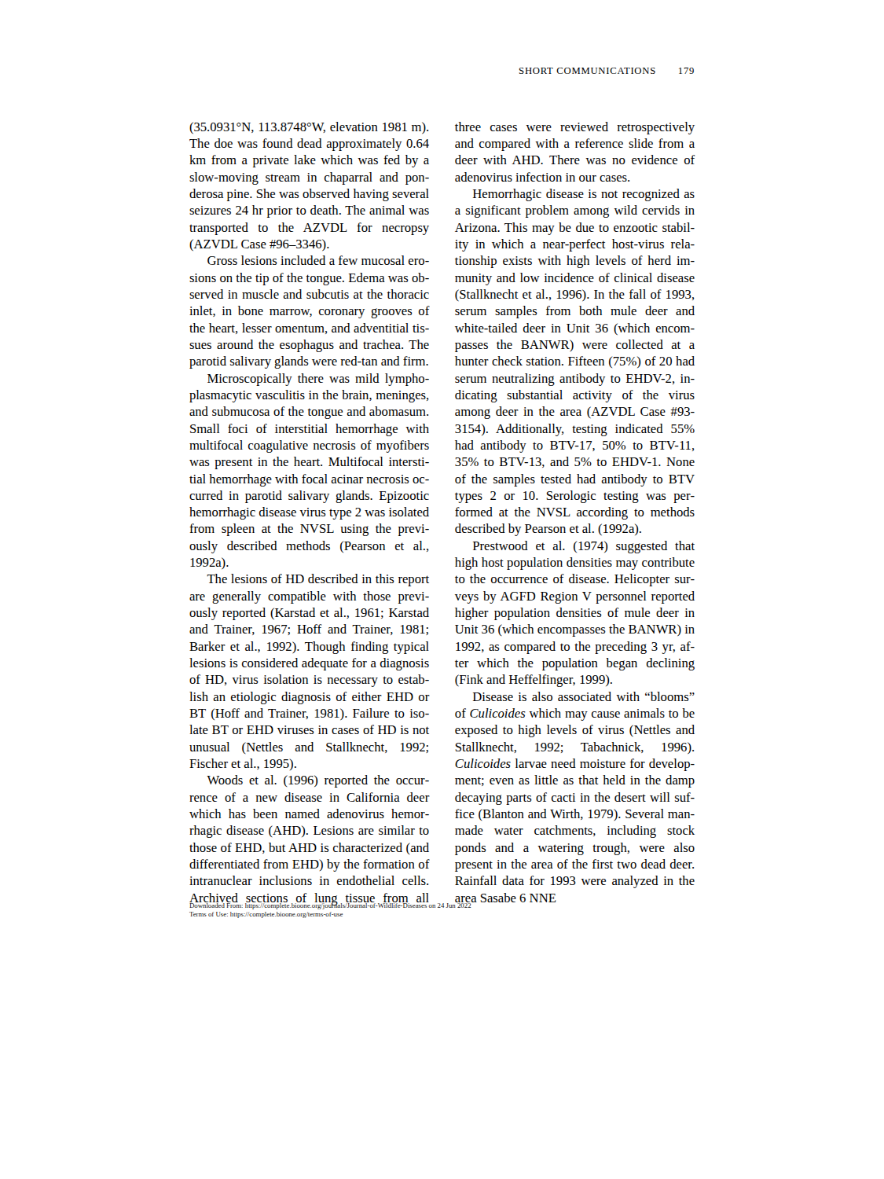SHORT COMMUNICATIONS 179
(35.0931°N, 113.8748°W, elevation 1981 m). The doe was found dead approximately 0.64 km from a private lake which was fed by a slow-moving stream in chaparral and ponderosa pine. She was observed having several seizures 24 hr prior to death. The animal was transported to the AZVDL for necropsy (AZVDL Case #96–3346).
Gross lesions included a few mucosal erosions on the tip of the tongue. Edema was observed in muscle and subcutis at the thoracic inlet, in bone marrow, coronary grooves of the heart, lesser omentum, and adventitial tissues around the esophagus and trachea. The parotid salivary glands were red-tan and firm.
Microscopically there was mild lymphoplasmacytic vasculitis in the brain, meninges, and submucosa of the tongue and abomasum. Small foci of interstitial hemorrhage with multifocal coagulative necrosis of myofibers was present in the heart. Multifocal interstitial hemorrhage with focal acinar necrosis occurred in parotid salivary glands. Epizootic hemorrhagic disease virus type 2 was isolated from spleen at the NVSL using the previously described methods (Pearson et al., 1992a).
The lesions of HD described in this report are generally compatible with those previously reported (Karstad et al., 1961; Karstad and Trainer, 1967; Hoff and Trainer, 1981; Barker et al., 1992). Though finding typical lesions is considered adequate for a diagnosis of HD, virus isolation is necessary to establish an etiologic diagnosis of either EHD or BT (Hoff and Trainer, 1981). Failure to isolate BT or EHD viruses in cases of HD is not unusual (Nettles and Stallknecht, 1992; Fischer et al., 1995).
Woods et al. (1996) reported the occurrence of a new disease in California deer which has been named adenovirus hemorrhagic disease (AHD). Lesions are similar to those of EHD, but AHD is characterized (and differentiated from EHD) by the formation of intranuclear inclusions in endothelial cells. Archived sections of lung tissue from all three cases were reviewed retrospectively and compared with a reference slide from a deer with AHD. There was no evidence of adenovirus infection in our cases.
Hemorrhagic disease is not recognized as a significant problem among wild cervids in Arizona. This may be due to enzootic stability in which a near-perfect host-virus relationship exists with high levels of herd immunity and low incidence of clinical disease (Stallknecht et al., 1996). In the fall of 1993, serum samples from both mule deer and white-tailed deer in Unit 36 (which encompasses the BANWR) were collected at a hunter check station. Fifteen (75%) of 20 had serum neutralizing antibody to EHDV-2, indicating substantial activity of the virus among deer in the area (AZVDL Case #93-3154). Additionally, testing indicated 55% had antibody to BTV-17, 50% to BTV-11, 35% to BTV-13, and 5% to EHDV-1. None of the samples tested had antibody to BTV types 2 or 10. Serologic testing was performed at the NVSL according to methods described by Pearson et al. (1992a).
Prestwood et al. (1974) suggested that high host population densities may contribute to the occurrence of disease. Helicopter surveys by AGFD Region V personnel reported higher population densities of mule deer in Unit 36 (which encompasses the BANWR) in 1992, as compared to the preceding 3 yr, after which the population began declining (Fink and Heffelfinger, 1999).
Disease is also associated with “blooms” of Culicoides which may cause animals to be exposed to high levels of virus (Nettles and Stallknecht, 1992; Tabachnick, 1996). Culicoides larvae need moisture for development; even as little as that held in the damp decaying parts of cacti in the desert will suffice (Blanton and Wirth, 1979). Several man-made water catchments, including stock ponds and a watering trough, were also present in the area of the first two dead deer. Rainfall data for 1993 were analyzed in the area Sasabe 6 NNE
Downloaded From: https://complete.bioone.org/journals/Journal-of-Wildlife-Diseases on 24 Jun 2022
Terms of Use: https://complete.bioone.org/terms-of-use